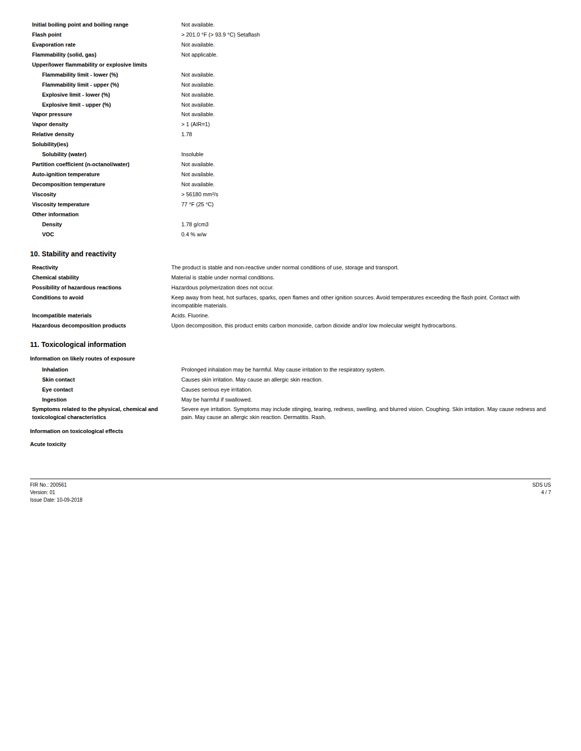| Initial boiling point and boiling range | Not available. |
| Flash point | > 201.0 °F (> 93.9 °C) Setaflash |
| Evaporation rate | Not available. |
| Flammability (solid, gas) | Not applicable. |
| Upper/lower flammability or explosive limits |
| Flammability limit - lower (%) | Not available. |
| Flammability limit - upper (%) | Not available. |
| Explosive limit - lower (%) | Not available. |
| Explosive limit - upper (%) | Not available. |
| Vapor pressure | Not available. |
| Vapor density | > 1 (AIR=1) |
| Relative density | 1.78 |
| Solubility(ies) | |
| Solubility (water) | Insoluble |
| Partition coefficient (n-octanol/water) | Not available. |
| Auto-ignition temperature | Not available. |
| Decomposition temperature | Not available. |
| Viscosity | > 56180 mm²/s |
| Viscosity temperature | 77 °F (25 °C) |
| Other information | |
| Density | 1.78 g/cm3 |
| VOC | 0.4 % w/w |
10. Stability and reactivity
| Reactivity | The product is stable and non-reactive under normal conditions of use, storage and transport. |
| Chemical stability | Material is stable under normal conditions. |
| Possibility of hazardous reactions | Hazardous polymerization does not occur. |
| Conditions to avoid | Keep away from heat, hot surfaces, sparks, open flames and other ignition sources. Avoid temperatures exceeding the flash point. Contact with incompatible materials. |
| Incompatible materials | Acids. Fluorine. |
| Hazardous decomposition products | Upon decomposition, this product emits carbon monoxide, carbon dioxide and/or low molecular weight hydrocarbons. |
11. Toxicological information
Information on likely routes of exposure
| Inhalation | Prolonged inhalation may be harmful. May cause irritation to the respiratory system. |
| Skin contact | Causes skin irritation. May cause an allergic skin reaction. |
| Eye contact | Causes serious eye irritation. |
| Ingestion | May be harmful if swallowed. |
| Symptoms related to the physical, chemical and toxicological characteristics | Severe eye irritation. Symptoms may include stinging, tearing, redness, swelling, and blurred vision. Coughing. Skin irritation. May cause redness and pain. May cause an allergic skin reaction. Dermatitis. Rash. |
Information on toxicological effects
Acute toxicity
FIR No.: 200561
Version: 01
Issue Date: 10-09-2018
SDS US
4 / 7